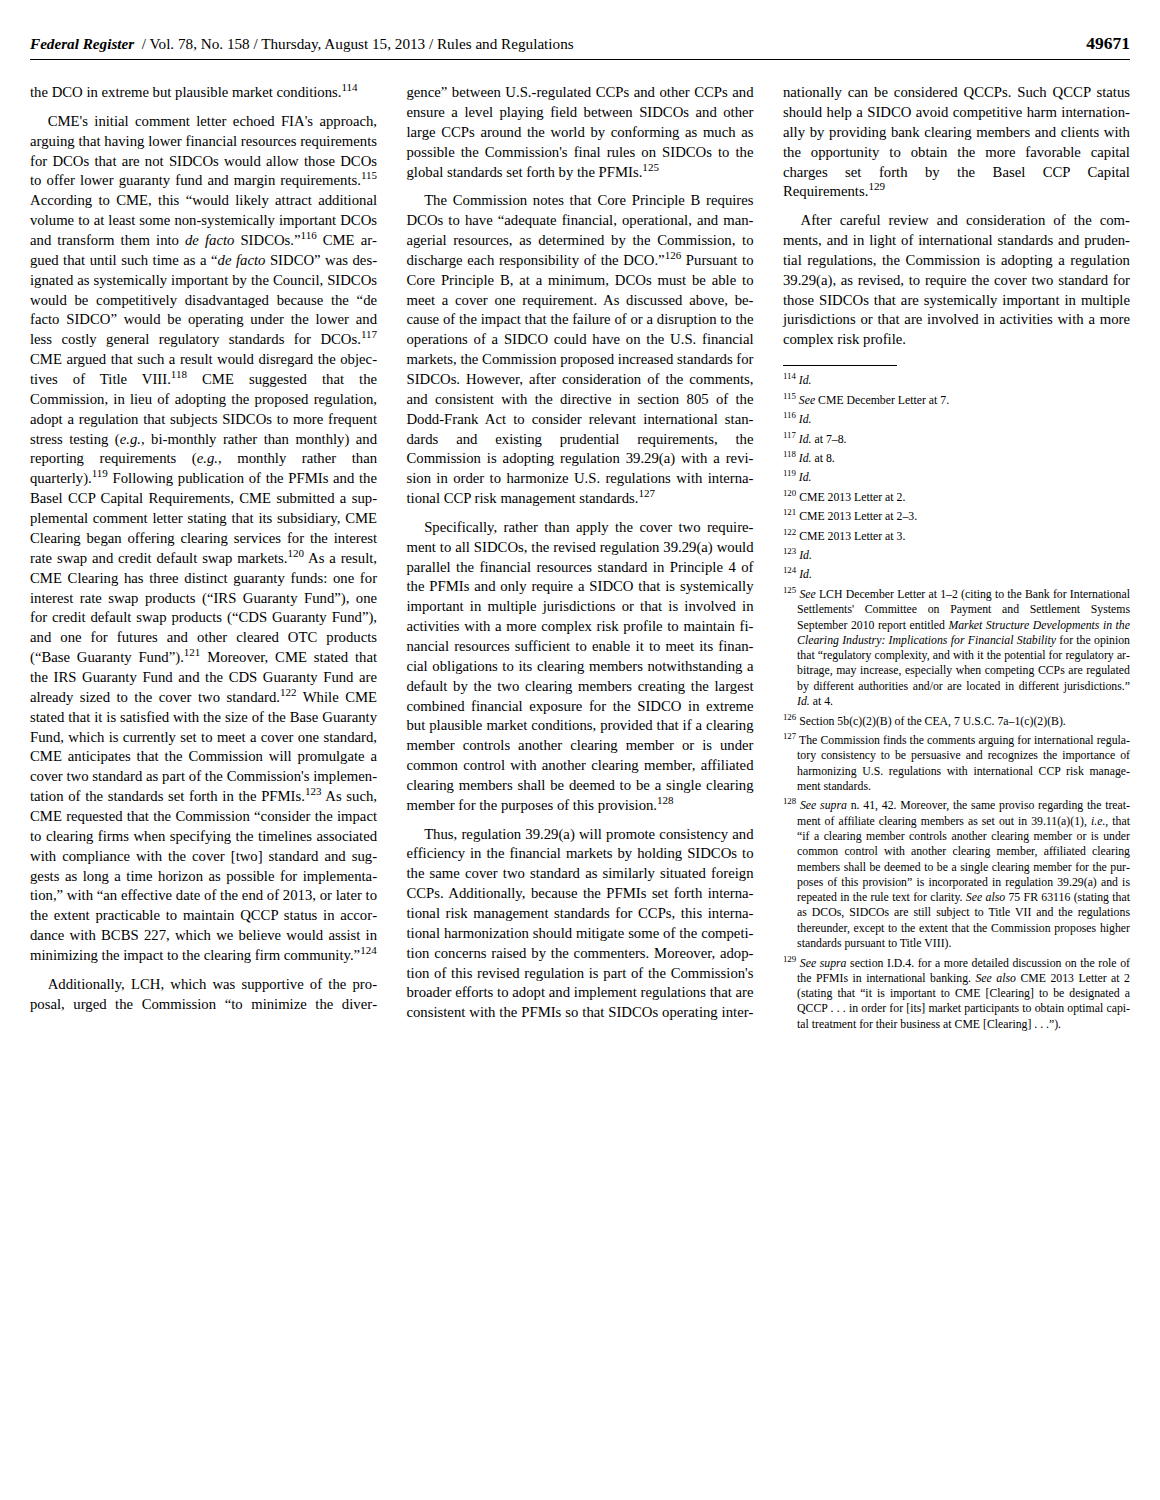Federal Register / Vol. 78, No. 158 / Thursday, August 15, 2013 / Rules and Regulations 49671
the DCO in extreme but plausible market conditions.114
CME's initial comment letter echoed FIA's approach, arguing that having lower financial resources requirements for DCOs that are not SIDCOs would allow those DCOs to offer lower guaranty fund and margin requirements.115 According to CME, this “would likely attract additional volume to at least some non-systemically important DCOs and transform them into de facto SIDCOs.”116 CME argued that until such time as a “de facto SIDCO” was designated as systemically important by the Council, SIDCOs would be competitively disadvantaged because the “de facto SIDCO” would be operating under the lower and less costly general regulatory standards for DCOs.117 CME argued that such a result would disregard the objectives of Title VIII.118 CME suggested that the Commission, in lieu of adopting the proposed regulation, adopt a regulation that subjects SIDCOs to more frequent stress testing (e.g., bi-monthly rather than monthly) and reporting requirements (e.g., monthly rather than quarterly).119 Following publication of the PFMIs and the Basel CCP Capital Requirements, CME submitted a supplemental comment letter stating that its subsidiary, CME Clearing began offering clearing services for the interest rate swap and credit default swap markets.120 As a result, CME Clearing has three distinct guaranty funds: one for interest rate swap products (“IRS Guaranty Fund”), one for credit default swap products (“CDS Guaranty Fund”), and one for futures and other cleared OTC products (“Base Guaranty Fund”).121 Moreover, CME stated that the IRS Guaranty Fund and the CDS Guaranty Fund are already sized to the cover two standard.122 While CME stated that it is satisfied with the size of the Base Guaranty Fund, which is currently set to meet a cover one standard, CME anticipates that the Commission will promulgate a cover two standard as part of the Commission's implementation of the standards set forth in the PFMIs.123 As such, CME requested that the Commission “consider the impact to clearing firms when specifying the timelines associated with compliance with the cover [two] standard and suggests as long a time horizon as possible for implementation,” with “an effective date of the end of 2013, or later to the extent practicable to maintain QCCP status in accordance with BCBS 227, which we believe would assist in minimizing the impact to the clearing firm community.”124
Additionally, LCH, which was supportive of the proposal, urged the Commission “to minimize the divergence” between U.S.-regulated CCPs and other CCPs and ensure a level playing field between SIDCOs and other large CCPs around the world by conforming as much as possible the Commission's final rules on SIDCOs to the global standards set forth by the PFMIs.125
The Commission notes that Core Principle B requires DCOs to have “adequate financial, operational, and managerial resources, as determined by the Commission, to discharge each responsibility of the DCO.”126 Pursuant to Core Principle B, at a minimum, DCOs must be able to meet a cover one requirement. As discussed above, because of the impact that the failure of or a disruption to the operations of a SIDCO could have on the U.S. financial markets, the Commission proposed increased standards for SIDCOs. However, after consideration of the comments, and consistent with the directive in section 805 of the Dodd-Frank Act to consider relevant international standards and existing prudential requirements, the Commission is adopting regulation 39.29(a) with a revision in order to harmonize U.S. regulations with international CCP risk management standards.127
Specifically, rather than apply the cover two requirement to all SIDCOs, the revised regulation 39.29(a) would parallel the financial resources standard in Principle 4 of the PFMIs and only require a SIDCO that is systemically important in multiple jurisdictions or that is involved in activities with a more complex risk profile to maintain financial resources sufficient to enable it to meet its financial obligations to its clearing members notwithstanding a default by the two clearing members creating the largest combined financial exposure for the SIDCO in extreme but plausible market conditions, provided that if a clearing member controls another clearing member or is under common control with another clearing member, affiliated clearing members shall be deemed to be a single clearing member for the purposes of this provision.128
Thus, regulation 39.29(a) will promote consistency and efficiency in the financial markets by holding SIDCOs to the same cover two standard as similarly situated foreign CCPs. Additionally, because the PFMIs set forth international risk management standards for CCPs, this international harmonization should mitigate some of the competition concerns raised by the commenters. Moreover, adoption of this revised regulation is part of the Commission's broader efforts to adopt and implement regulations that are consistent with the PFMIs so that SIDCOs operating internationally can be considered QCCPs. Such QCCP status should help a SIDCO avoid competitive harm internationally by providing bank clearing members and clients with the opportunity to obtain the more favorable capital charges set forth by the Basel CCP Capital Requirements.129
After careful review and consideration of the comments, and in light of international standards and prudential regulations, the Commission is adopting a regulation 39.29(a), as revised, to require the cover two standard for those SIDCOs that are systemically important in multiple jurisdictions or that are involved in activities with a more complex risk profile.
114 Id.
115 See CME December Letter at 7.
116 Id.
117 Id. at 7–8.
118 Id. at 8.
119 Id.
120 CME 2013 Letter at 2.
121 CME 2013 Letter at 2–3.
122 CME 2013 Letter at 3.
123 Id.
124 Id.
125 See LCH December Letter at 1–2 (citing to the Bank for International Settlements' Committee on Payment and Settlement Systems September 2010 report entitled Market Structure Developments in the Clearing Industry: Implications for Financial Stability for the opinion that “regulatory complexity, and with it the potential for regulatory arbitrage, may increase, especially when competing CCPs are regulated by different authorities and/or are located in different jurisdictions.” Id. at 4.
126 Section 5b(c)(2)(B) of the CEA, 7 U.S.C. 7a–1(c)(2)(B).
127 The Commission finds the comments arguing for international regulatory consistency to be persuasive and recognizes the importance of harmonizing U.S. regulations with international CCP risk management standards.
128 See supra n. 41, 42. Moreover, the same proviso regarding the treatment of affiliate clearing members as set out in 39.11(a)(1), i.e., that “if a clearing member controls another clearing member or is under common control with another clearing member, affiliated clearing members shall be deemed to be a single clearing member for the purposes of this provision” is incorporated in regulation 39.29(a) and is repeated in the rule text for clarity. See also 75 FR 63116 (stating that as DCOs, SIDCOs are still subject to Title VII and the regulations thereunder, except to the extent that the Commission proposes higher standards pursuant to Title VIII).
129 See supra section I.D.4. for a more detailed discussion on the role of the PFMIs in international banking. See also CME 2013 Letter at 2 (stating that “it is important to CME [Clearing] to be designated a QCCP . . . in order for [its] market participants to obtain optimal capital treatment for their business at CME [Clearing] . . .”).